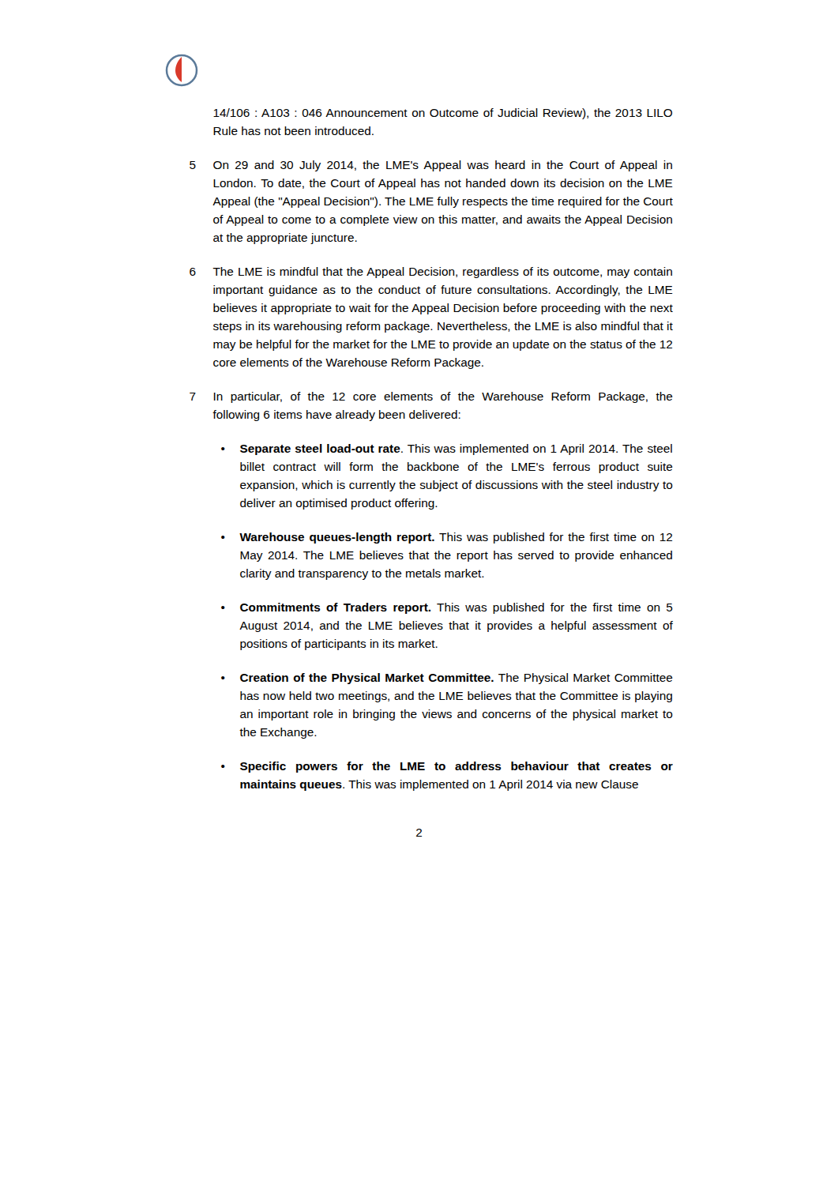14/106 : A103 : 046 Announcement on Outcome of Judicial Review), the 2013 LILO Rule has not been introduced.
5
On 29 and 30 July 2014, the LME's Appeal was heard in the Court of Appeal in London. To date, the Court of Appeal has not handed down its decision on the LME Appeal (the "Appeal Decision"). The LME fully respects the time required for the Court of Appeal to come to a complete view on this matter, and awaits the Appeal Decision at the appropriate juncture.
6
The LME is mindful that the Appeal Decision, regardless of its outcome, may contain important guidance as to the conduct of future consultations. Accordingly, the LME believes it appropriate to wait for the Appeal Decision before proceeding with the next steps in its warehousing reform package. Nevertheless, the LME is also mindful that it may be helpful for the market for the LME to provide an update on the status of the 12 core elements of the Warehouse Reform Package.
7
In particular, of the 12 core elements of the Warehouse Reform Package, the following 6 items have already been delivered:
•
Separate steel load-out rate. This was implemented on 1 April 2014. The steel billet contract will form the backbone of the LME's ferrous product suite expansion, which is currently the subject of discussions with the steel industry to deliver an optimised product offering.
•
Warehouse queues-length report. This was published for the first time on 12 May 2014. The LME believes that the report has served to provide enhanced clarity and transparency to the metals market.
•
Commitments of Traders report. This was published for the first time on 5 August 2014, and the LME believes that it provides a helpful assessment of positions of participants in its market.
•
Creation of the Physical Market Committee. The Physical Market Committee has now held two meetings, and the LME believes that the Committee is playing an important role in bringing the views and concerns of the physical market to the Exchange.
•
Specific powers for the LME to address behaviour that creates or maintains queues. This was implemented on 1 April 2014 via new Clause
2